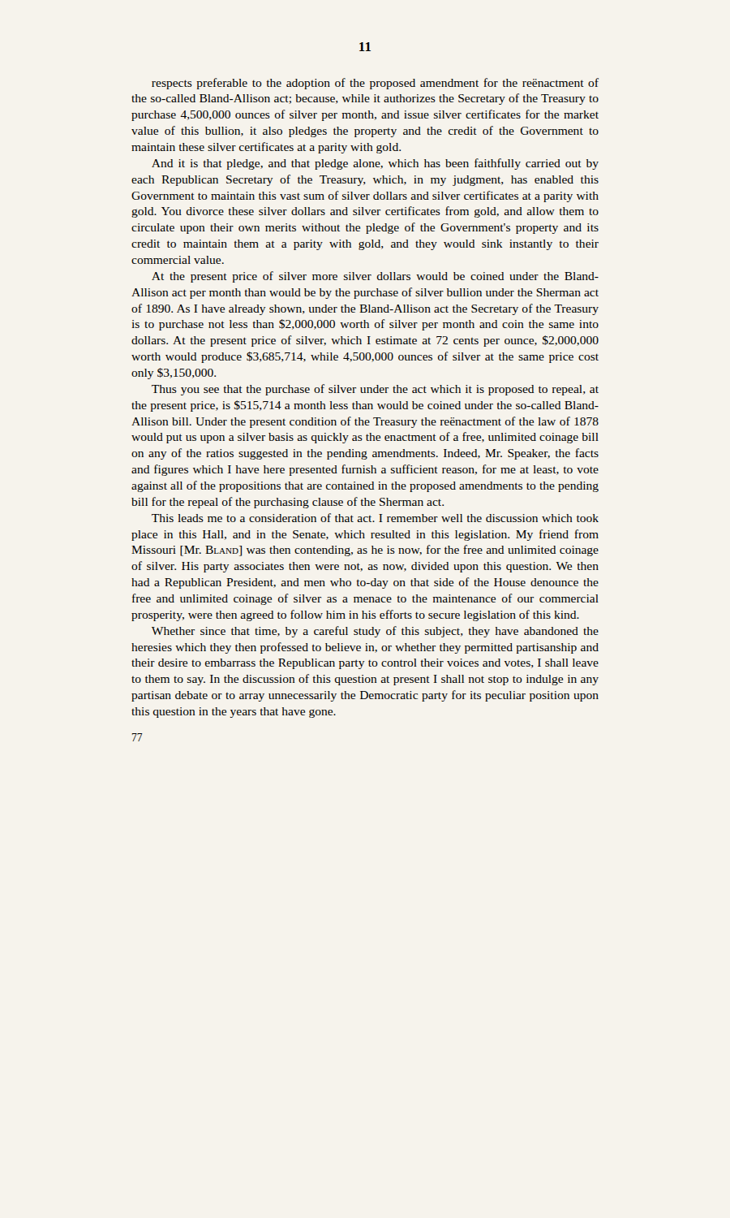11
respects preferable to the adoption of the proposed amendment for the reënactment of the so-called Bland-Allison act; because, while it authorizes the Secretary of the Treasury to purchase 4,500,000 ounces of silver per month, and issue silver certificates for the market value of this bullion, it also pledges the property and the credit of the Government to maintain these silver certificates at a parity with gold.
And it is that pledge, and that pledge alone, which has been faithfully carried out by each Republican Secretary of the Treasury, which, in my judgment, has enabled this Government to maintain this vast sum of silver dollars and silver certificates at a parity with gold. You divorce these silver dollars and silver certificates from gold, and allow them to circulate upon their own merits without the pledge of the Government's property and its credit to maintain them at a parity with gold, and they would sink instantly to their commercial value.
At the present price of silver more silver dollars would be coined under the Bland-Allison act per month than would be by the purchase of silver bullion under the Sherman act of 1890. As I have already shown, under the Bland-Allison act the Secretary of the Treasury is to purchase not less than $2,000,000 worth of silver per month and coin the same into dollars. At the present price of silver, which I estimate at 72 cents per ounce, $2,000,000 worth would produce $3,685,714, while 4,500,000 ounces of silver at the same price cost only $3,150,000.
Thus you see that the purchase of silver under the act which it is proposed to repeal, at the present price, is $515,714 a month less than would be coined under the so-called Bland-Allison bill. Under the present condition of the Treasury the reënactment of the law of 1878 would put us upon a silver basis as quickly as the enactment of a free, unlimited coinage bill on any of the ratios suggested in the pending amendments. Indeed, Mr. Speaker, the facts and figures which I have here presented furnish a sufficient reason, for me at least, to vote against all of the propositions that are contained in the proposed amendments to the pending bill for the repeal of the purchasing clause of the Sherman act.
This leads me to a consideration of that act. I remember well the discussion which took place in this Hall, and in the Senate, which resulted in this legislation. My friend from Missouri [Mr. Bland] was then contending, as he is now, for the free and unlimited coinage of silver. His party associates then were not, as now, divided upon this question. We then had a Republican President, and men who to-day on that side of the House denounce the free and unlimited coinage of silver as a menace to the maintenance of our commercial prosperity, were then agreed to follow him in his efforts to secure legislation of this kind.
Whether since that time, by a careful study of this subject, they have abandoned the heresies which they then professed to believe in, or whether they permitted partisanship and their desire to embarrass the Republican party to control their voices and votes, I shall leave to them to say. In the discussion of this question at present I shall not stop to indulge in any partisan debate or to array unnecessarily the Democratic party for its peculiar position upon this question in the years that have gone.
77